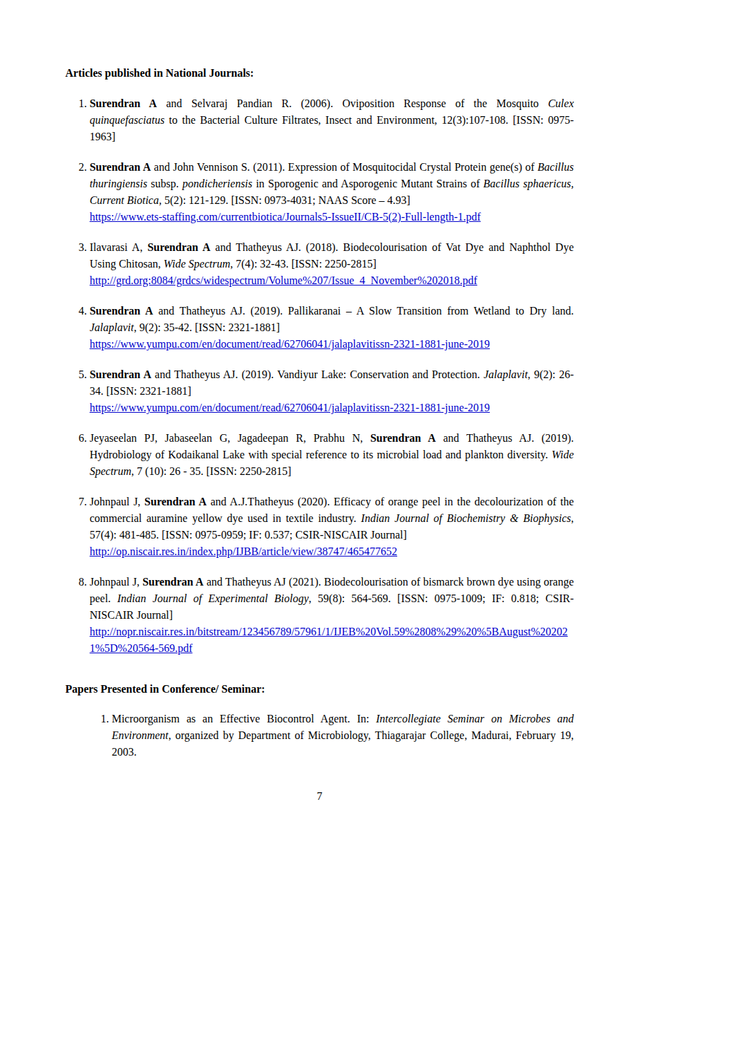Articles published in National Journals:
Surendran A and Selvaraj Pandian R. (2006). Oviposition Response of the Mosquito Culex quinquefasciatus to the Bacterial Culture Filtrates, Insect and Environment, 12(3):107-108. [ISSN: 0975-1963]
Surendran A and John Vennison S. (2011). Expression of Mosquitocidal Crystal Protein gene(s) of Bacillus thuringiensis subsp. pondicheriensis in Sporogenic and Asporogenic Mutant Strains of Bacillus sphaericus, Current Biotica, 5(2): 121-129. [ISSN: 0973-4031; NAAS Score – 4.93]
https://www.ets-staffing.com/currentbiotica/Journals5-IssueII/CB-5(2)-Full-length-1.pdf
Ilavarasi A, Surendran A and Thatheyus AJ. (2018). Biodecolourisation of Vat Dye and Naphthol Dye Using Chitosan, Wide Spectrum, 7(4): 32-43. [ISSN: 2250-2815]
http://grd.org:8084/grdcs/widespectrum/Volume%207/Issue_4_November%202018.pdf
Surendran A and Thatheyus AJ. (2019). Pallikaranai – A Slow Transition from Wetland to Dry land. Jalaplavit, 9(2): 35-42. [ISSN: 2321-1881]
https://www.yumpu.com/en/document/read/62706041/jalaplavitissn-2321-1881-june-2019
Surendran A and Thatheyus AJ. (2019). Vandiyur Lake: Conservation and Protection. Jalaplavit, 9(2): 26-34. [ISSN: 2321-1881]
https://www.yumpu.com/en/document/read/62706041/jalaplavitissn-2321-1881-june-2019
Jeyaseelan PJ, Jabaseelan G, Jagadeepan R, Prabhu N, Surendran A and Thatheyus AJ. (2019). Hydrobiology of Kodaikanal Lake with special reference to its microbial load and plankton diversity. Wide Spectrum, 7 (10): 26 - 35. [ISSN: 2250-2815]
Johnpaul J, Surendran A and A.J.Thatheyus (2020). Efficacy of orange peel in the decolourization of the commercial auramine yellow dye used in textile industry. Indian Journal of Biochemistry & Biophysics, 57(4): 481-485. [ISSN: 0975-0959; IF: 0.537; CSIR-NISCAIR Journal]
http://op.niscair.res.in/index.php/IJBB/article/view/38747/465477652
Johnpaul J, Surendran A and Thatheyus AJ (2021). Biodecolourisation of bismarck brown dye using orange peel. Indian Journal of Experimental Biology, 59(8): 564-569. [ISSN: 0975-1009; IF: 0.818; CSIR-NISCAIR Journal]
http://nopr.niscair.res.in/bitstream/123456789/57961/1/IJEB%20Vol.59%2808%29%20%5BAugust%202021%5D%20564-569.pdf
Papers Presented in Conference/ Seminar:
Microorganism as an Effective Biocontrol Agent. In: Intercollegiate Seminar on Microbes and Environment, organized by Department of Microbiology, Thiagarajar College, Madurai, February 19, 2003.
7